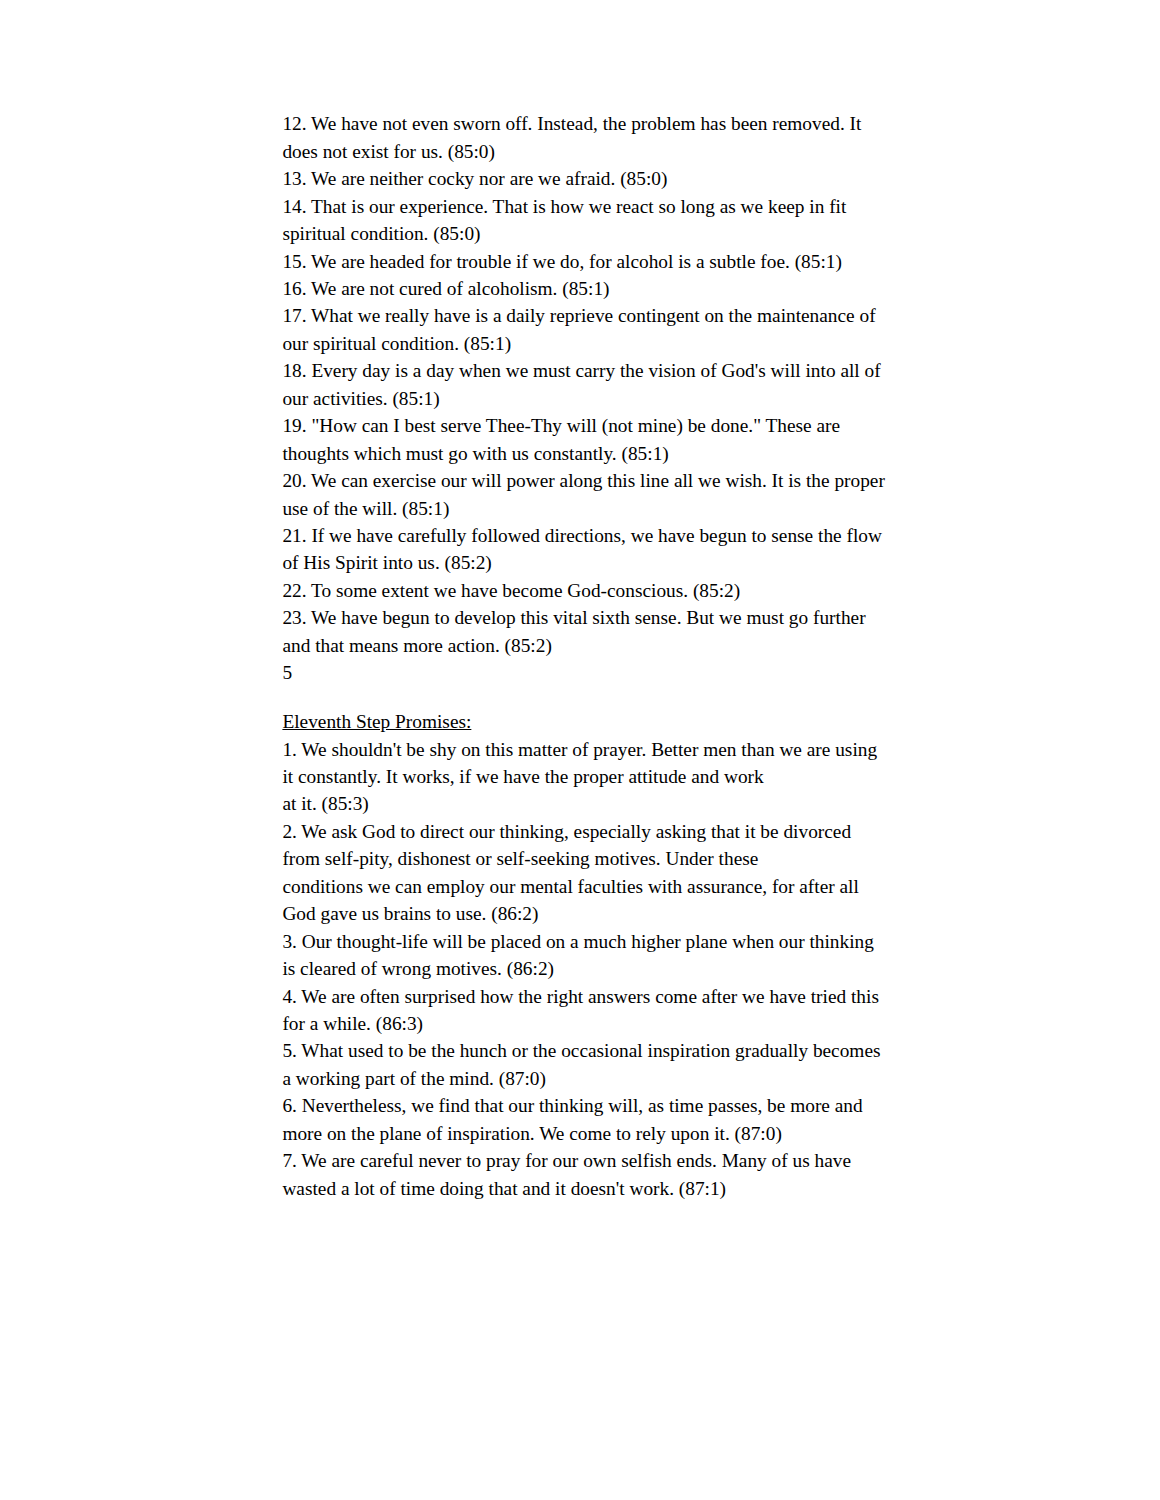12. We have not even sworn off. Instead, the problem has been removed. It does not exist for us. (85:0)
13. We are neither cocky nor are we afraid. (85:0)
14. That is our experience. That is how we react so long as we keep in fit spiritual condition. (85:0)
15. We are headed for trouble if we do, for alcohol is a subtle foe. (85:1)
16. We are not cured of alcoholism. (85:1)
17. What we really have is a daily reprieve contingent on the maintenance of our spiritual condition. (85:1)
18. Every day is a day when we must carry the vision of God's will into all of our activities. (85:1)
19. "How can I best serve Thee-Thy will (not mine) be done." These are thoughts which must go with us constantly. (85:1)
20. We can exercise our will power along this line all we wish. It is the proper use of the will. (85:1)
21. If we have carefully followed directions, we have begun to sense the flow of His Spirit into us. (85:2)
22. To some extent we have become God-conscious. (85:2)
23. We have begun to develop this vital sixth sense. But we must go further and that means more action. (85:2)
5
Eleventh Step Promises:
1. We shouldn't be shy on this matter of prayer. Better men than we are using it constantly. It works, if we have the proper attitude and work
at it. (85:3)
2. We ask God to direct our thinking, especially asking that it be divorced from self-pity, dishonest or self-seeking motives. Under these
conditions we can employ our mental faculties with assurance, for after all God gave us brains to use. (86:2)
3. Our thought-life will be placed on a much higher plane when our thinking is cleared of wrong motives. (86:2)
4. We are often surprised how the right answers come after we have tried this for a while. (86:3)
5. What used to be the hunch or the occasional inspiration gradually becomes a working part of the mind. (87:0)
6. Nevertheless, we find that our thinking will, as time passes, be more and more on the plane of inspiration. We come to rely upon it. (87:0)
7. We are careful never to pray for our own selfish ends. Many of us have wasted a lot of time doing that and it doesn't work. (87:1)